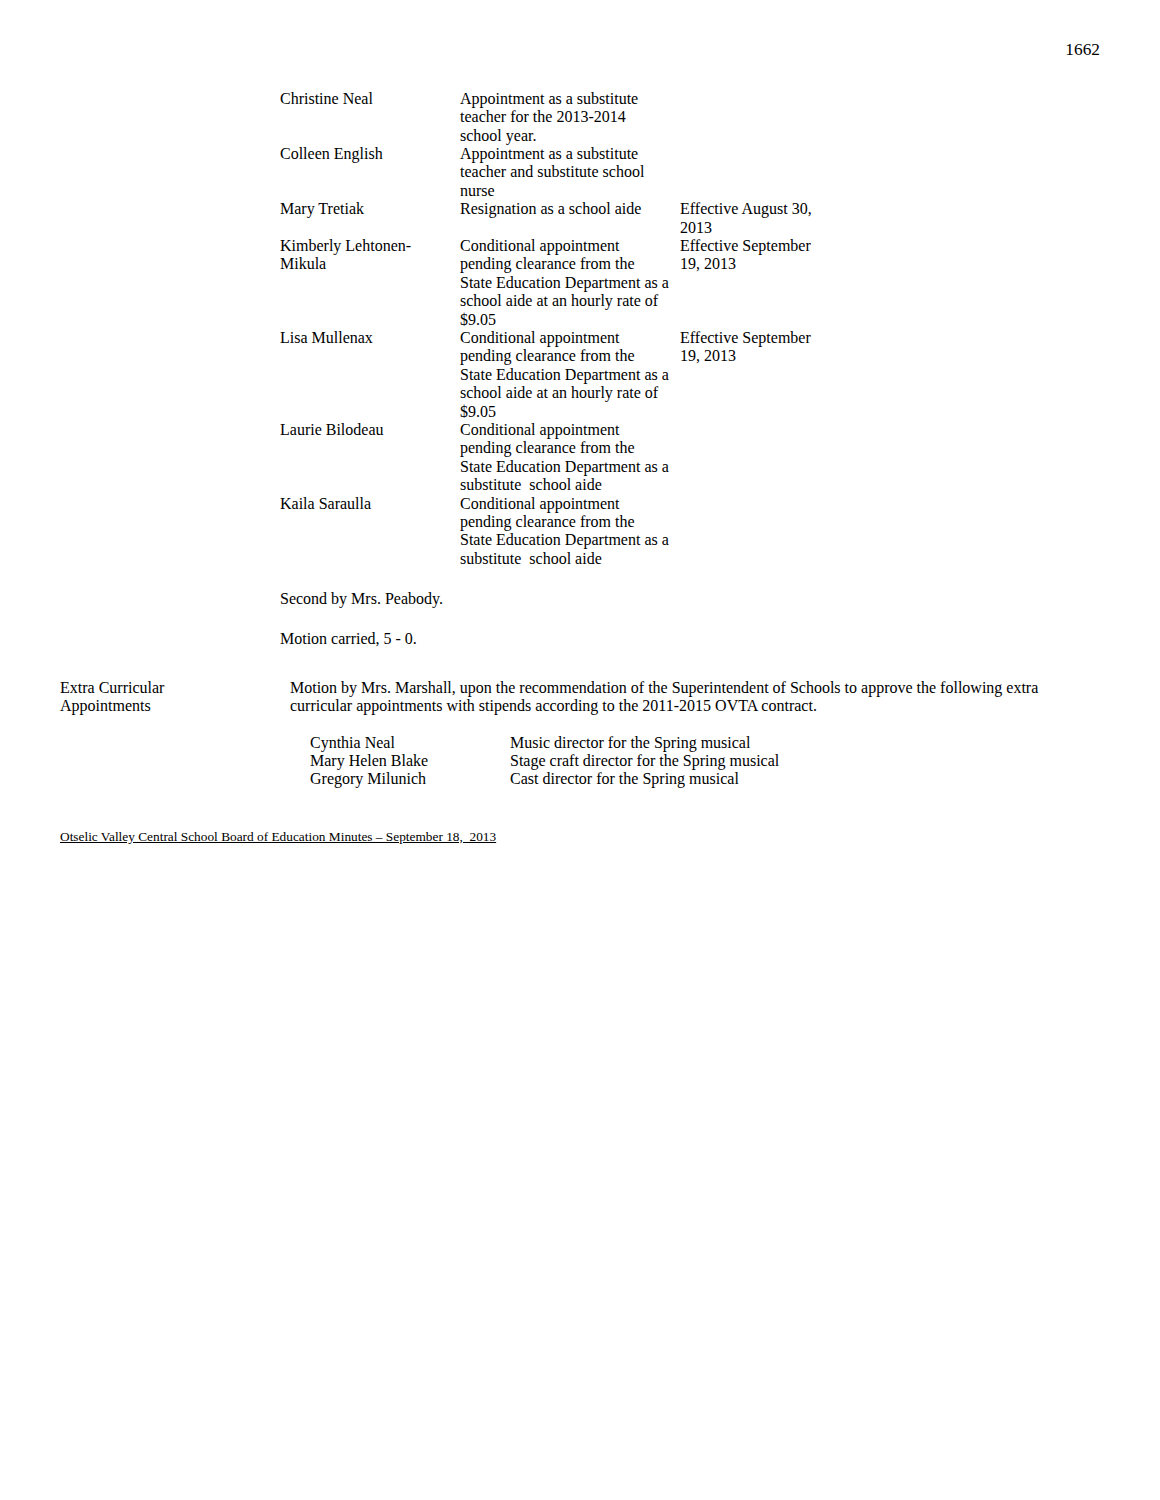1662
| Christine Neal | Appointment as a substitute teacher for the 2013-2014 school year. | |
| Colleen English | Appointment as a substitute teacher and substitute school nurse | |
| Mary Tretiak | Resignation as a school aide | Effective August 30, 2013 |
| Kimberly Lehtonen-Mikula | Conditional appointment pending clearance from the State Education Department as a school aide at an hourly rate of $9.05 | Effective September 19, 2013 |
| Lisa Mullenax | Conditional appointment pending clearance from the State Education Department as a school aide at an hourly rate of $9.05 | Effective September 19, 2013 |
| Laurie Bilodeau | Conditional appointment pending clearance from the State Education Department as a substitute school aide | |
| Kaila Saraulla | Conditional appointment pending clearance from the State Education Department as a substitute school aide | |
Second by Mrs. Peabody.
Motion carried, 5 - 0.
Extra Curricular
Appointments
Motion by Mrs. Marshall, upon the recommendation of the Superintendent of Schools to approve the following extra curricular appointments with stipends according to the 2011-2015 OVTA contract.
| Cynthia Neal | Music director for the Spring musical |
| Mary Helen Blake | Stage craft director for the Spring musical |
| Gregory Milunich | Cast director for the Spring musical |
Otselic Valley Central School Board of Education Minutes – September 18, 2013